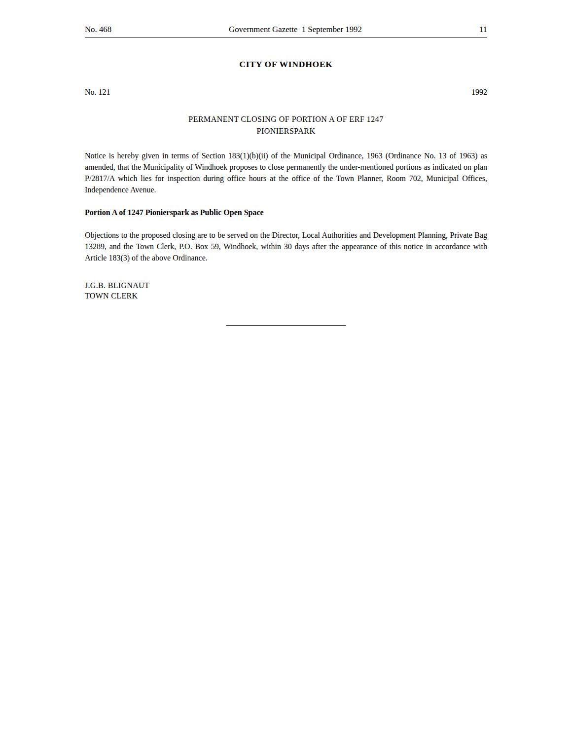No. 468 Government Gazette 1 September 1992 11
CITY OF WINDHOEK
No. 121 1992
PERMANENT CLOSING OF PORTION A OF ERF 1247
PIONIERSPARK
Notice is hereby given in terms of Section 183(1)(b)(ii) of the Municipal Ordinance, 1963 (Ordinance No. 13 of 1963) as amended, that the Municipality of Windhoek proposes to close permanently the under-mentioned portions as indicated on plan P/2817/A which lies for inspection during office hours at the office of the Town Planner, Room 702, Municipal Offices, Independence Avenue.
Portion A of 1247 Pionierspark as Public Open Space
Objections to the proposed closing are to be served on the Director, Local Authorities and Development Planning, Private Bag 13289, and the Town Clerk, P.O. Box 59, Windhoek, within 30 days after the appearance of this notice in accordance with Article 183(3) of the above Ordinance.
J.G.B. BLIGNAUT
TOWN CLERK